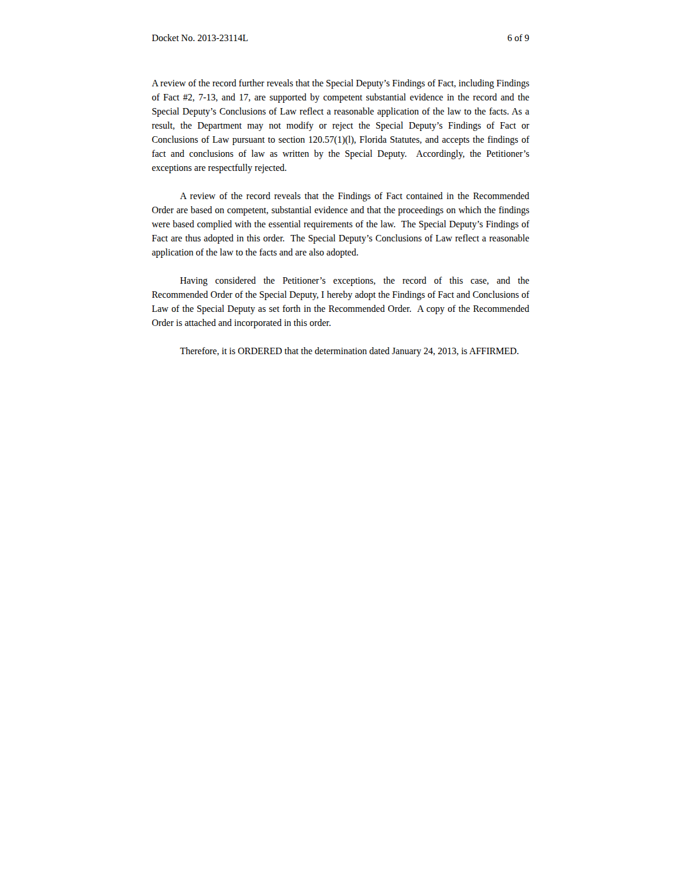Docket No. 2013-23114L 6 of 9
A review of the record further reveals that the Special Deputy’s Findings of Fact, including Findings of Fact #2, 7-13, and 17, are supported by competent substantial evidence in the record and the Special Deputy’s Conclusions of Law reflect a reasonable application of the law to the facts. As a result, the Department may not modify or reject the Special Deputy’s Findings of Fact or Conclusions of Law pursuant to section 120.57(1)(l), Florida Statutes, and accepts the findings of fact and conclusions of law as written by the Special Deputy. Accordingly, the Petitioner’s exceptions are respectfully rejected.
A review of the record reveals that the Findings of Fact contained in the Recommended Order are based on competent, substantial evidence and that the proceedings on which the findings were based complied with the essential requirements of the law. The Special Deputy’s Findings of Fact are thus adopted in this order. The Special Deputy’s Conclusions of Law reflect a reasonable application of the law to the facts and are also adopted.
Having considered the Petitioner’s exceptions, the record of this case, and the Recommended Order of the Special Deputy, I hereby adopt the Findings of Fact and Conclusions of Law of the Special Deputy as set forth in the Recommended Order. A copy of the Recommended Order is attached and incorporated in this order.
Therefore, it is ORDERED that the determination dated January 24, 2013, is AFFIRMED.